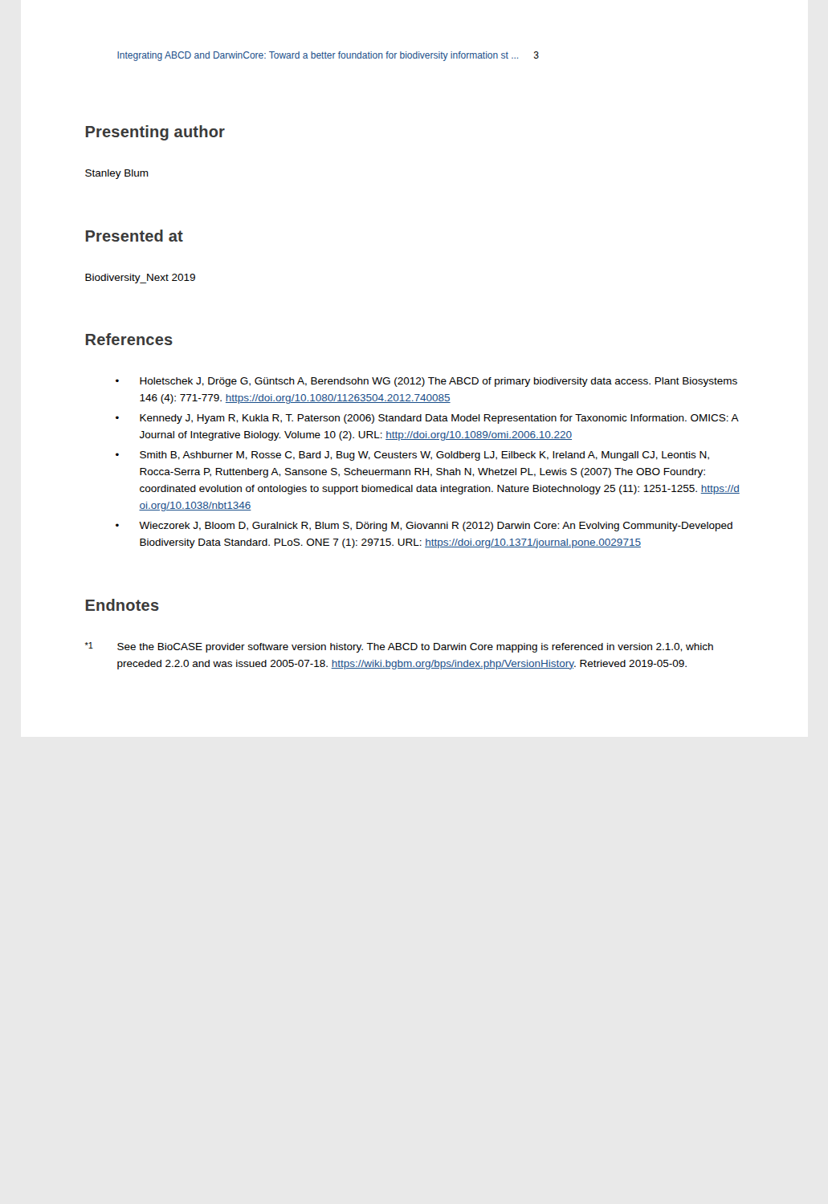Integrating ABCD and DarwinCore: Toward a better foundation for biodiversity information st ...3
Presenting author
Stanley Blum
Presented at
Biodiversity_Next 2019
References
Holetschek J, Dröge G, Güntsch A, Berendsohn WG (2012) The ABCD of primary biodiversity data access. Plant Biosystems 146 (4): 771-779. https://doi.org/10.1080/11263504.2012.740085
Kennedy J, Hyam R, Kukla R, T. Paterson (2006) Standard Data Model Representation for Taxonomic Information. OMICS: A Journal of Integrative Biology. Volume 10 (2). URL: http://doi.org/10.1089/omi.2006.10.220
Smith B, Ashburner M, Rosse C, Bard J, Bug W, Ceusters W, Goldberg LJ, Eilbeck K, Ireland A, Mungall CJ, Leontis N, Rocca-Serra P, Ruttenberg A, Sansone S, Scheuermann RH, Shah N, Whetzel PL, Lewis S (2007) The OBO Foundry: coordinated evolution of ontologies to support biomedical data integration. Nature Biotechnology 25 (11): 1251-1255. https://doi.org/10.1038/nbt1346
Wieczorek J, Bloom D, Guralnick R, Blum S, Döring M, Giovanni R (2012) Darwin Core: An Evolving Community-Developed Biodiversity Data Standard. PLoS. ONE 7 (1): 29715. URL: https://doi.org/10.1371/journal.pone.0029715
Endnotes
*1 See the BioCASE provider software version history. The ABCD to Darwin Core mapping is referenced in version 2.1.0, which preceded 2.2.0 and was issued 2005-07-18. https://wiki.bgbm.org/bps/index.php/VersionHistory. Retrieved 2019-05-09.